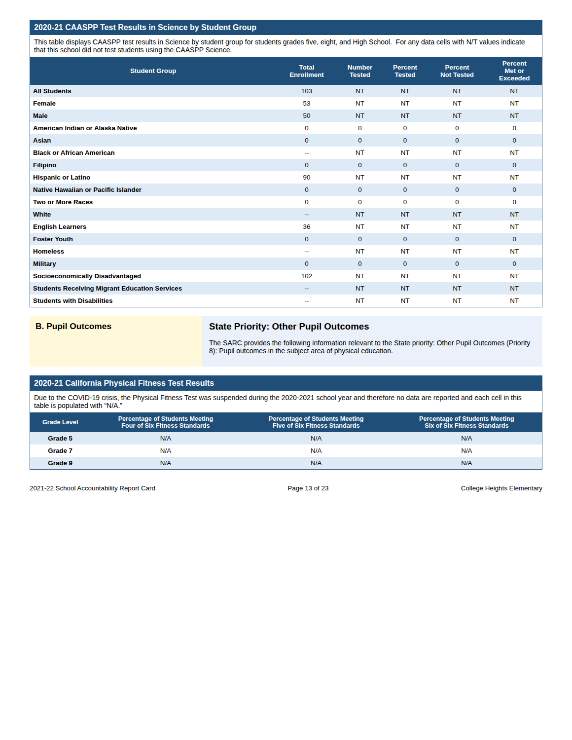2020-21 CAASPP Test Results in Science by Student Group
This table displays CAASPP test results in Science by student group for students grades five, eight, and High School. For any data cells with N/T values indicate that this school did not test students using the CAASPP Science.
| Student Group | Total Enrollment | Number Tested | Percent Tested | Percent Not Tested | Percent Met or Exceeded |
| --- | --- | --- | --- | --- | --- |
| All Students | 103 | NT | NT | NT | NT |
| Female | 53 | NT | NT | NT | NT |
| Male | 50 | NT | NT | NT | NT |
| American Indian or Alaska Native | 0 | 0 | 0 | 0 | 0 |
| Asian | 0 | 0 | 0 | 0 | 0 |
| Black or African American | -- | NT | NT | NT | NT |
| Filipino | 0 | 0 | 0 | 0 | 0 |
| Hispanic or Latino | 90 | NT | NT | NT | NT |
| Native Hawaiian or Pacific Islander | 0 | 0 | 0 | 0 | 0 |
| Two or More Races | 0 | 0 | 0 | 0 | 0 |
| White | -- | NT | NT | NT | NT |
| English Learners | 36 | NT | NT | NT | NT |
| Foster Youth | 0 | 0 | 0 | 0 | 0 |
| Homeless | -- | NT | NT | NT | NT |
| Military | 0 | 0 | 0 | 0 | 0 |
| Socioeconomically Disadvantaged | 102 | NT | NT | NT | NT |
| Students Receiving Migrant Education Services | -- | NT | NT | NT | NT |
| Students with Disabilities | -- | NT | NT | NT | NT |
B. Pupil Outcomes
State Priority: Other Pupil Outcomes
The SARC provides the following information relevant to the State priority: Other Pupil Outcomes (Priority 8): Pupil outcomes in the subject area of physical education.
2020-21 California Physical Fitness Test Results
Due to the COVID-19 crisis, the Physical Fitness Test was suspended during the 2020-2021 school year and therefore no data are reported and each cell in this table is populated with “N/A.”
| Grade Level | Percentage of Students Meeting Four of Six Fitness Standards | Percentage of Students Meeting Five of Six Fitness Standards | Percentage of Students Meeting Six of Six Fitness Standards |
| --- | --- | --- | --- |
| Grade 5 | N/A | N/A | N/A |
| Grade 7 | N/A | N/A | N/A |
| Grade 9 | N/A | N/A | N/A |
2021-22 School Accountability Report Card Page 13 of 23 College Heights Elementary